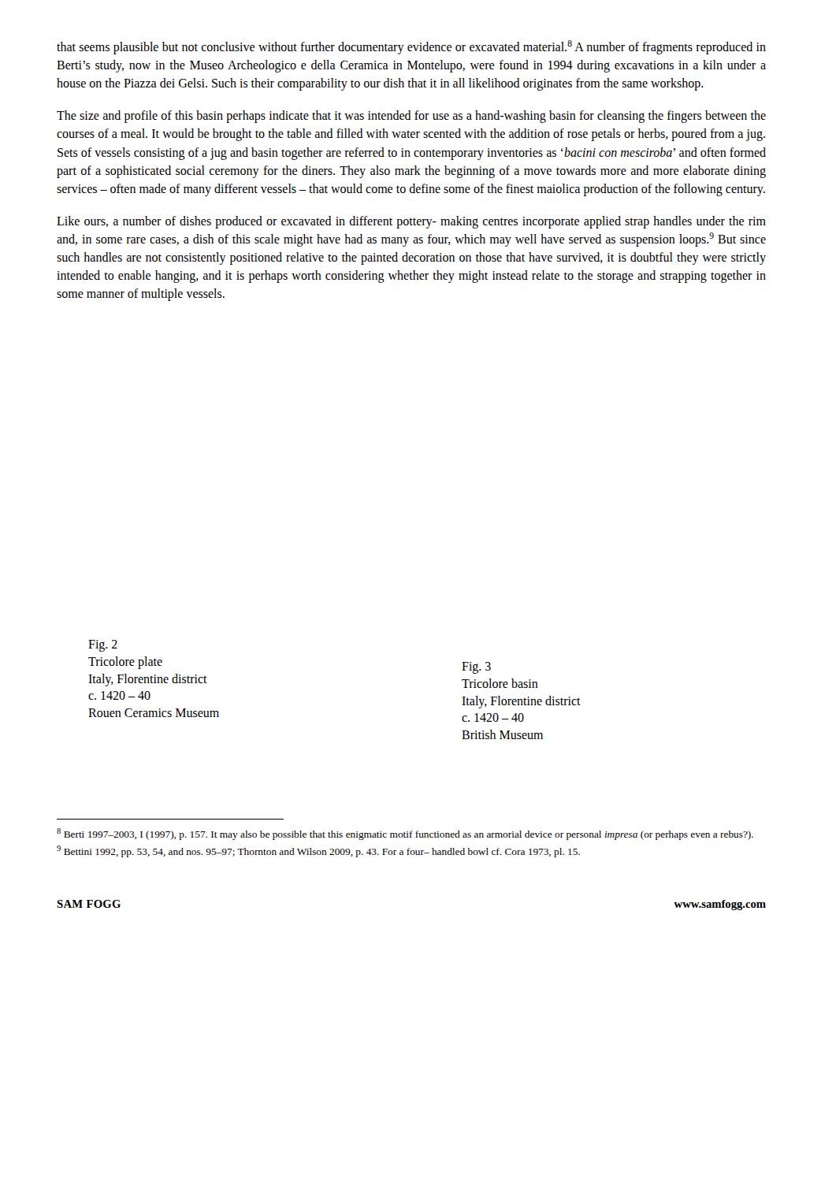that seems plausible but not conclusive without further documentary evidence or excavated material.8 A number of fragments reproduced in Berti’s study, now in the Museo Archeologico e della Ceramica in Montelupo, were found in 1994 during excavations in a kiln under a house on the Piazza dei Gelsi. Such is their comparability to our dish that it in all likelihood originates from the same workshop.
The size and profile of this basin perhaps indicate that it was intended for use as a hand-washing basin for cleansing the fingers between the courses of a meal. It would be brought to the table and filled with water scented with the addition of rose petals or herbs, poured from a jug. Sets of vessels consisting of a jug and basin together are referred to in contemporary inventories as ‘bacini con mesciroba’ and often formed part of a sophisticated social ceremony for the diners. They also mark the beginning of a move towards more and more elaborate dining services – often made of many different vessels – that would come to define some of the finest maiolica production of the following century.
Like ours, a number of dishes produced or excavated in different pottery- making centres incorporate applied strap handles under the rim and, in some rare cases, a dish of this scale might have had as many as four, which may well have served as suspension loops.9 But since such handles are not consistently positioned relative to the painted decoration on those that have survived, it is doubtful they were strictly intended to enable hanging, and it is perhaps worth considering whether they might instead relate to the storage and strapping together in some manner of multiple vessels.
Fig. 2
Tricolore plate
Italy, Florentine district
c. 1420 – 40
Rouen Ceramics Museum
Fig. 3
Tricolore basin
Italy, Florentine district
c. 1420 – 40
British Museum
8 Berti 1997–2003, I (1997), p. 157. It may also be possible that this enigmatic motif functioned as an armorial device or personal impresa (or perhaps even a rebus?).
9 Bettini 1992, pp. 53, 54, and nos. 95–97; Thornton and Wilson 2009, p. 43. For a four– handled bowl cf. Cora 1973, pl. 15.
SAM FOGG www.samfogg.com